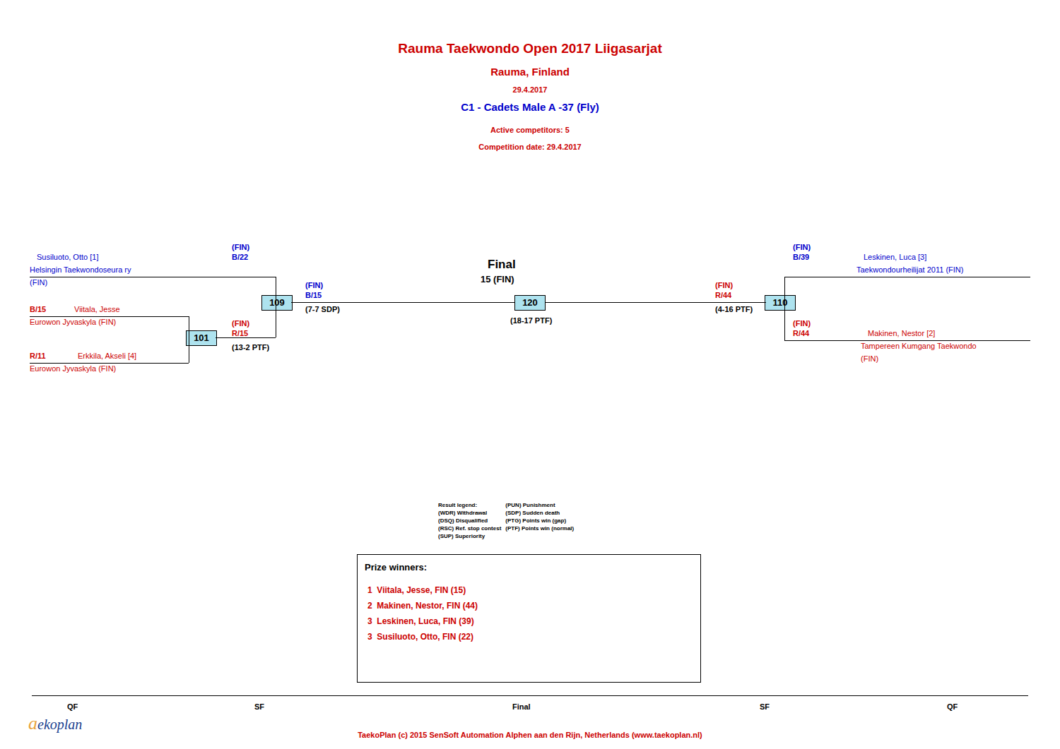Rauma Taekwondo Open 2017 Liigasarjat
Rauma, Finland
29.4.2017
C1 - Cadets Male A -37 (Fly)
Active competitors: 5
Competition date: 29.4.2017
Susiluoto, Otto [1]
Helsingin Taekwondoseura ry
(FIN)
B/15
Viitala, Jesse
Eurowon Jyvaskyla (FIN)
R/11
Erkkila, Akseli [4]
Eurowon Jyvaskyla (FIN)
101
(FIN)
R/15
(13-2 PTF)
109
(FIN)
B/22
(FIN)
B/15
(7-7 SDP)
Final
15 (FIN)
120
(18-17 PTF)
Leskinen, Luca [3]
Taekwondourheilijat 2011 (FIN)
Makinen, Nestor [2]
Tampereen Kumgang Taekwondo
(FIN)
(FIN)
B/39
(FIN)
R/44
110
(FIN)
R/44
(4-16 PTF)
| Result legend: | (PUN) Punishment |
| (WDR) Withdrawal | (SDP) Sudden death |
| (DSQ) Disqualified | (PTG) Points win (gap) |
| (RSC) Ref. stop contest | (PTF) Points win (normal) |
| (SUP) Superiority | |
Prize winners:
1 Viitala, Jesse, FIN (15)
2 Makinen, Nestor, FIN (44)
3 Leskinen, Luca, FIN (39)
3 Susiluoto, Otto, FIN (22)
QF
SF
Final
SF
QF
aekoplan
TaekoPlan (c) 2015 SenSoft Automation Alphen aan den Rijn, Netherlands (www.taekoplan.nl)